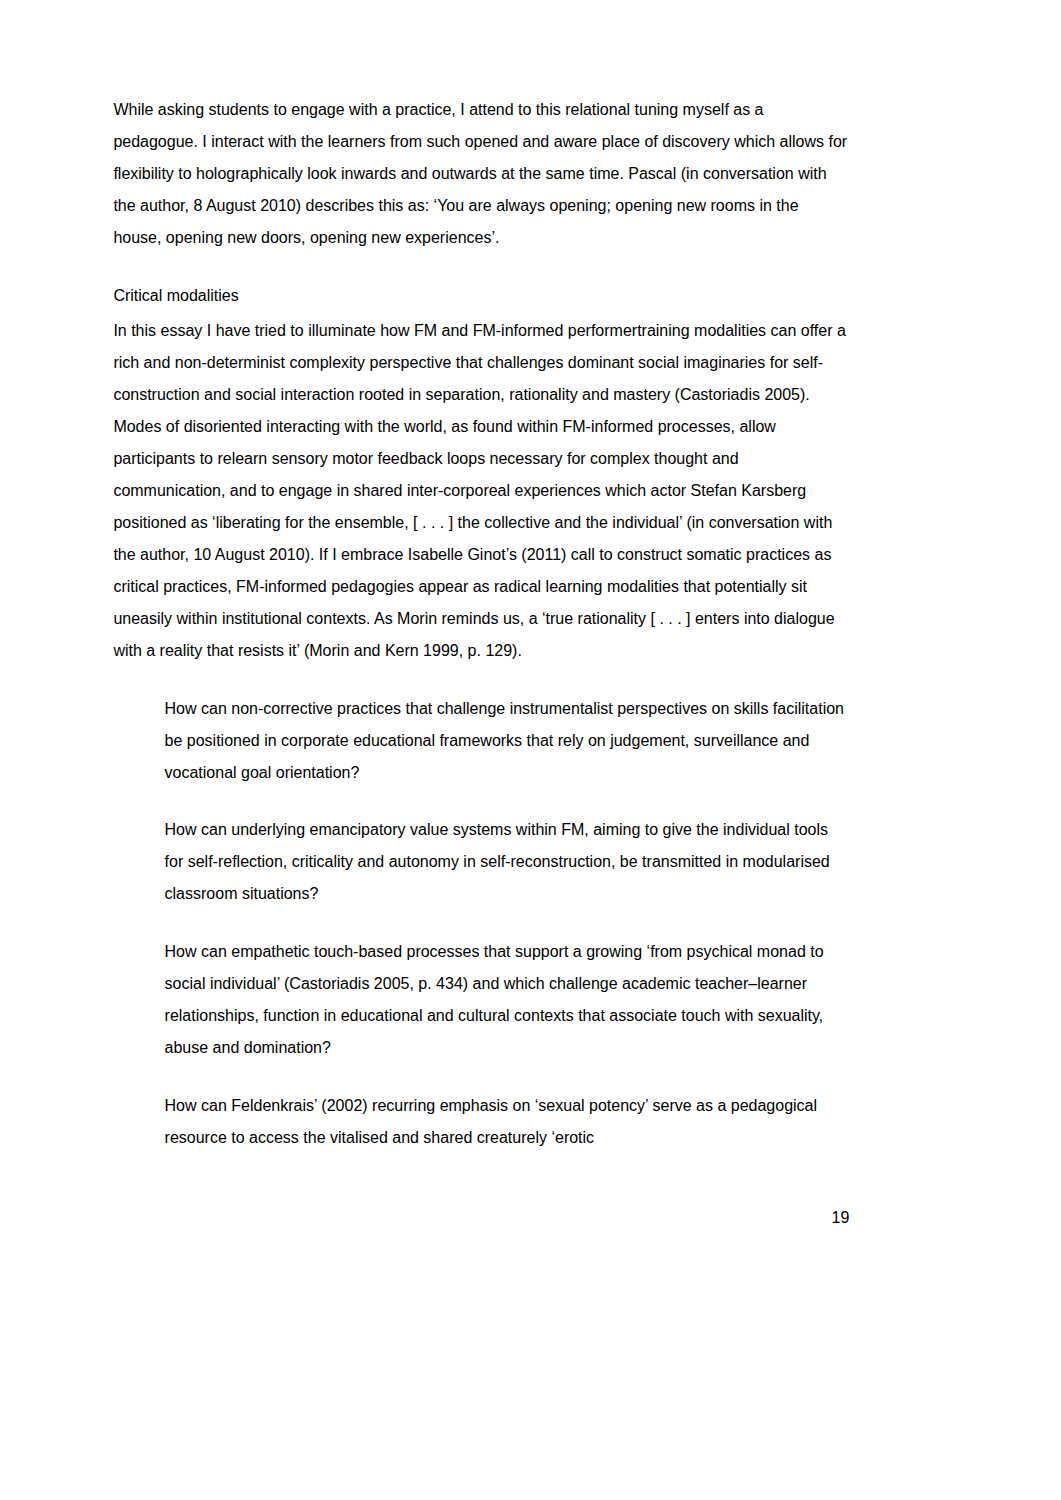While asking students to engage with a practice, I attend to this relational tuning myself as a pedagogue. I interact with the learners from such opened and aware place of discovery which allows for flexibility to holographically look inwards and outwards at the same time. Pascal (in conversation with the author, 8 August 2010) describes this as: ‘You are always opening; opening new rooms in the house, opening new doors, opening new experiences’.
Critical modalities
In this essay I have tried to illuminate how FM and FM-informed performertraining modalities can offer a rich and non-determinist complexity perspective that challenges dominant social imaginaries for self-construction and social interaction rooted in separation, rationality and mastery (Castoriadis 2005). Modes of disoriented interacting with the world, as found within FM-informed processes, allow participants to relearn sensory motor feedback loops necessary for complex thought and communication, and to engage in shared inter-corporeal experiences which actor Stefan Karsberg positioned as ‘liberating for the ensemble, [ . . . ] the collective and the individual’ (in conversation with the author, 10 August 2010). If I embrace Isabelle Ginot’s (2011) call to construct somatic practices as critical practices, FM-informed pedagogies appear as radical learning modalities that potentially sit uneasily within institutional contexts. As Morin reminds us, a ‘true rationality [ . . . ] enters into dialogue with a reality that resists it’ (Morin and Kern 1999, p. 129).
How can non-corrective practices that challenge instrumentalist perspectives on skills facilitation be positioned in corporate educational frameworks that rely on judgement, surveillance and vocational goal orientation?
How can underlying emancipatory value systems within FM, aiming to give the individual tools for self-reflection, criticality and autonomy in self-reconstruction, be transmitted in modularised classroom situations?
How can empathetic touch-based processes that support a growing ‘from psychical monad to social individual’ (Castoriadis 2005, p. 434) and which challenge academic teacher–learner relationships, function in educational and cultural contexts that associate touch with sexuality, abuse and domination?
How can Feldenkrais’ (2002) recurring emphasis on ‘sexual potency’ serve as a pedagogical resource to access the vitalised and shared creaturely ‘erotic
19